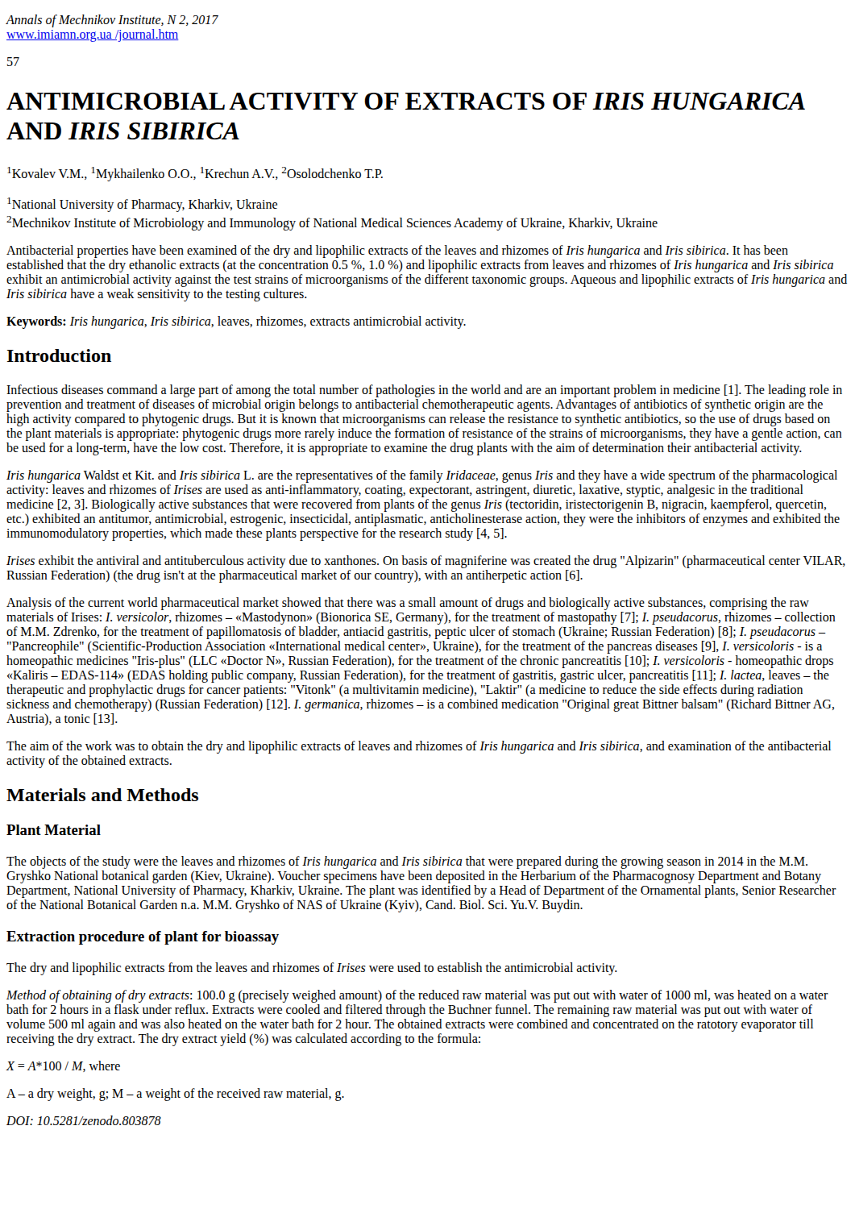Annals of Mechnikov Institute, N 2, 2017
www.imiamn.org.ua /journal.htm
57
ANTIMICROBIAL ACTIVITY OF EXTRACTS OF IRIS HUNGARICA AND IRIS SIBIRICA
1Kovalev V.M., 1Mykhailenko O.O., 1Krechun A.V., 2Osolodchenko T.P.
1National University of Pharmacy, Kharkiv, Ukraine
2Mechnikov Institute of Microbiology and Immunology of National Medical Sciences Academy of Ukraine, Kharkiv, Ukraine
Antibacterial properties have been examined of the dry and lipophilic extracts of the leaves and rhizomes of Iris hungarica and Iris sibirica. It has been established that the dry ethanolic extracts (at the concentration 0.5 %, 1.0 %) and lipophilic extracts from leaves and rhizomes of Iris hungarica and Iris sibirica exhibit an antimicrobial activity against the test strains of microorganisms of the different taxonomic groups. Aqueous and lipophilic extracts of Iris hungarica and Iris sibirica have a weak sensitivity to the testing cultures.
Keywords: Iris hungarica, Iris sibirica, leaves, rhizomes, extracts antimicrobial activity.
Introduction
Infectious diseases command a large part of among the total number of pathologies in the world and are an important problem in medicine [1]. The leading role in prevention and treatment of diseases of microbial origin belongs to antibacterial chemotherapeutic agents. Advantages of antibiotics of synthetic origin are the high activity compared to phytogenic drugs. But it is known that microorganisms can release the resistance to synthetic antibiotics, so the use of drugs based on the plant materials is appropriate: phytogenic drugs more rarely induce the formation of resistance of the strains of microorganisms, they have a gentle action, can be used for a long-term, have the low cost. Therefore, it is appropriate to examine the drug plants with the aim of determination their antibacterial activity.
Iris hungarica Waldst et Kit. and Iris sibirica L. are the representatives of the family Iridaceae, genus Iris and they have a wide spectrum of the pharmacological activity: leaves and rhizomes of Irises are used as anti-inflammatory, coating, expectorant, astringent, diuretic, laxative, styptic, analgesic in the traditional medicine [2, 3]. Biologically active substances that were recovered from plants of the genus Iris (tectoridin, iristectorigenin B, nigracin, kaempferol, quercetin, etc.) exhibited an antitumor, antimicrobial, estrogenic, insecticidal, antiplasmatic, anticholinesterase action, they were the inhibitors of enzymes and exhibited the immunomodulatory properties, which made these plants perspective for the research study [4, 5].
Irises exhibit the antiviral and antituberculous activity due to xanthones. On basis of magniferine was created the drug "Alpizarin" (pharmaceutical center VILAR, Russian Federation) (the drug isn't at the pharmaceutical market of our country), with an antiherpetic action [6].
Analysis of the current world pharmaceutical market showed that there was a small amount of drugs and biologically active substances, comprising the raw materials of Irises: I. versicolor, rhizomes – «Mastodynon» (Bionorica SE, Germany), for the treatment of mastopathy [7]; I. pseudacorus, rhizomes – collection of M.M. Zdrenko, for the treatment of papillomatosis of bladder, antiacid gastritis, peptic ulcer of stomach (Ukraine; Russian Federation) [8]; I. pseudacorus – "Pancreophile" (Scientific-Production Association «International medical center», Ukraine), for the treatment of the pancreas diseases [9], I. versicoloris - is a homeopathic medicines "Iris-plus" (LLC «Doctor N», Russian Federation), for the treatment of the chronic pancreatitis [10]; I. versicoloris - homeopathic drops «Kaliris – EDAS-114» (EDAS holding public company, Russian Federation), for the treatment of gastritis, gastric ulcer, pancreatitis [11]; I. lactea, leaves – the therapeutic and prophylactic drugs for cancer patients: "Vitonk" (a multivitamin medicine), "Laktir" (a medicine to reduce the side effects during radiation sickness and chemotherapy) (Russian Federation) [12]. I. germanica, rhizomes – is a combined medication "Original great Bittner balsam" (Richard Bittner AG, Austria), a tonic [13].
The aim of the work was to obtain the dry and lipophilic extracts of leaves and rhizomes of Iris hungarica and Iris sibirica, and examination of the antibacterial activity of the obtained extracts.
Materials and Methods
Plant Material
The objects of the study were the leaves and rhizomes of Iris hungarica and Iris sibirica that were prepared during the growing season in 2014 in the M.M. Gryshko National botanical garden (Kiev, Ukraine). Voucher specimens have been deposited in the Herbarium of the Pharmacognosy Department and Botany Department, National University of Pharmacy, Kharkiv, Ukraine. The plant was identified by a Head of Department of the Ornamental plants, Senior Researcher of the National Botanical Garden n.a. M.M. Gryshko of NAS of Ukraine (Kyiv), Cand. Biol. Sci. Yu.V. Buydin.
Extraction procedure of plant for bioassay
The dry and lipophilic extracts from the leaves and rhizomes of Irises were used to establish the antimicrobial activity.
Method of obtaining of dry extracts: 100.0 g (precisely weighed amount) of the reduced raw material was put out with water of 1000 ml, was heated on a water bath for 2 hours in a flask under reflux. Extracts were cooled and filtered through the Buchner funnel. The remaining raw material was put out with water of volume 500 ml again and was also heated on the water bath for 2 hour. The obtained extracts were combined and concentrated on the ratotory evaporator till receiving the dry extract. The dry extract yield (%) was calculated according to the formula:
X = A*100 / M, where
A – a dry weight, g; M – a weight of the received raw material, g.
DOI: 10.5281/zenodo.803878